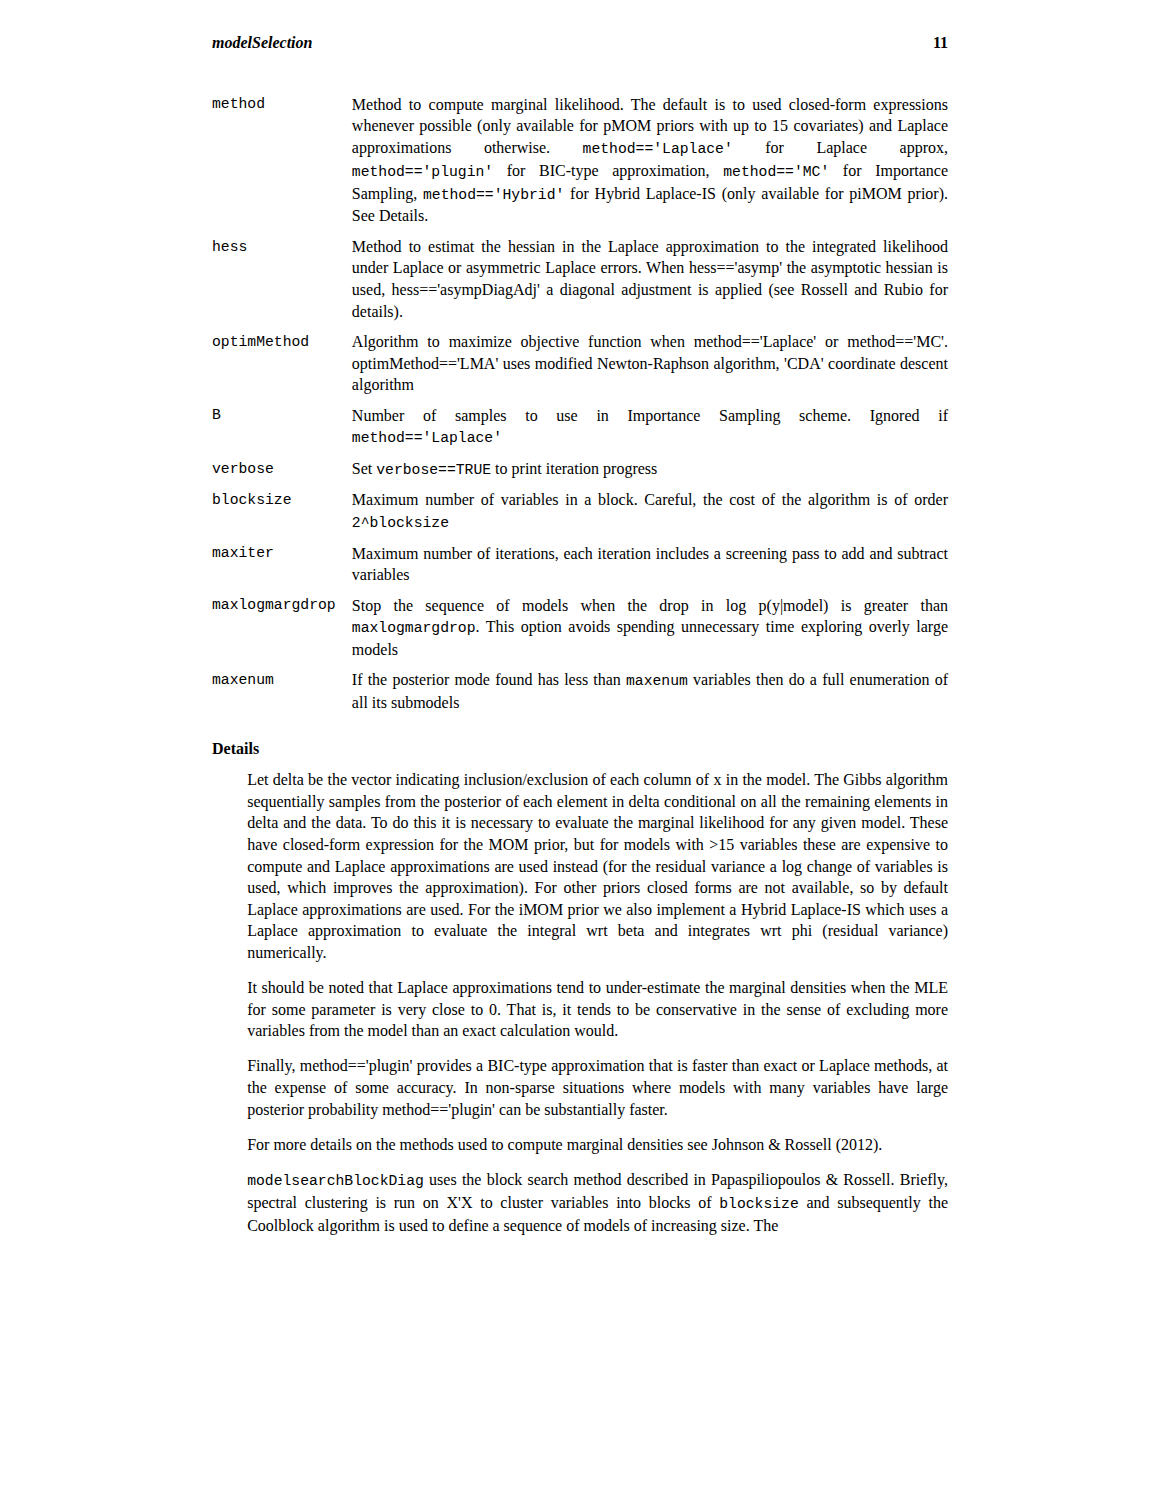modelSelection 11
method
Method to compute marginal likelihood. The default is to used closed-form expressions whenever possible (only available for pMOM priors with up to 15 covariates) and Laplace approximations otherwise. method=='Laplace' for Laplace approx, method=='plugin' for BIC-type approximation, method=='MC' for Importance Sampling, method=='Hybrid' for Hybrid Laplace-IS (only available for piMOM prior). See Details.
hess
Method to estimat the hessian in the Laplace approximation to the integrated likelihood under Laplace or asymmetric Laplace errors. When hess=='asymp' the asymptotic hessian is used, hess=='asympDiagAdj' a diagonal adjustment is applied (see Rossell and Rubio for details).
optimMethod
Algorithm to maximize objective function when method=='Laplace' or method=='MC'. optimMethod=='LMA' uses modified Newton-Raphson algorithm, 'CDA' coordinate descent algorithm
B
Number of samples to use in Importance Sampling scheme. Ignored if method=='Laplace'
verbose
Set verbose==TRUE to print iteration progress
blocksize
Maximum number of variables in a block. Careful, the cost of the algorithm is of order 2^blocksize
maxiter
Maximum number of iterations, each iteration includes a screening pass to add and subtract variables
maxlogmargdrop
Stop the sequence of models when the drop in log p(y|model) is greater than maxlogmargdrop. This option avoids spending unnecessary time exploring overly large models
maxenum
If the posterior mode found has less than maxenum variables then do a full enumeration of all its submodels
Details
Let delta be the vector indicating inclusion/exclusion of each column of x in the model. The Gibbs algorithm sequentially samples from the posterior of each element in delta conditional on all the remaining elements in delta and the data. To do this it is necessary to evaluate the marginal likelihood for any given model. These have closed-form expression for the MOM prior, but for models with >15 variables these are expensive to compute and Laplace approximations are used instead (for the residual variance a log change of variables is used, which improves the approximation). For other priors closed forms are not available, so by default Laplace approximations are used. For the iMOM prior we also implement a Hybrid Laplace-IS which uses a Laplace approximation to evaluate the integral wrt beta and integrates wrt phi (residual variance) numerically.
It should be noted that Laplace approximations tend to under-estimate the marginal densities when the MLE for some parameter is very close to 0. That is, it tends to be conservative in the sense of excluding more variables from the model than an exact calculation would.
Finally, method=='plugin' provides a BIC-type approximation that is faster than exact or Laplace methods, at the expense of some accuracy. In non-sparse situations where models with many variables have large posterior probability method=='plugin' can be substantially faster.
For more details on the methods used to compute marginal densities see Johnson & Rossell (2012).
modelsearchBlockDiag uses the block search method described in Papaspiliopoulos & Rossell. Briefly, spectral clustering is run on X'X to cluster variables into blocks of blocksize and subsequently the Coolblock algorithm is used to define a sequence of models of increasing size. The